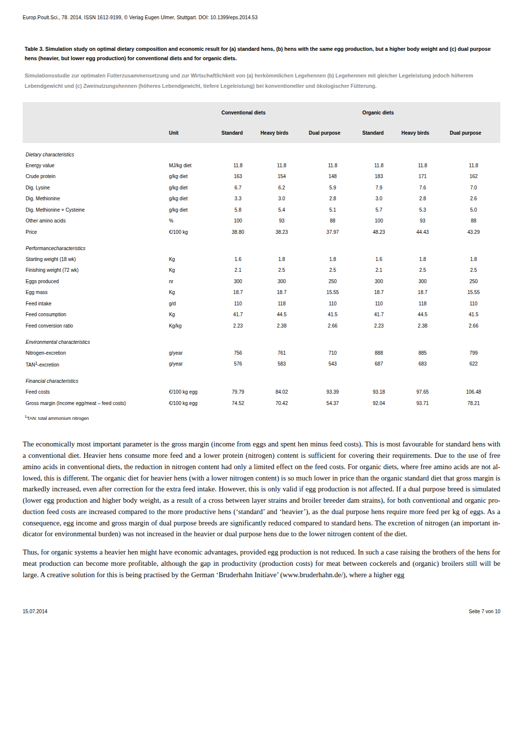Europ.Poult.Sci., 78. 2014, ISSN 1612-9199, © Verlag Eugen Ulmer, Stuttgart. DOI: 10.1399/eps.2014.53
Table 3. Simulation study on optimal dietary composition and economic result for (a) standard hens, (b) hens with the same egg production, but a higher body weight and (c) dual purpose hens (heavier, but lower egg production) for conventional diets and for organic diets.
Simulationsstudie zur optimalen Futterzusammensetzung und zur Wirtschaftlichkeit von (a) herkömmlichen Legehennen (b) Legehennen mit gleicher Legeleistung jedoch höherem Lebendgewicht und (c) Zweinutzungshennen (höheres Lebendgewicht, tiefere Legeleistung) bei konventioneller und ökologischer Fütterung.
| | | Conventional diets | Organic diets |
| --- | --- | --- | --- |
| | Unit | Standard | Heavy birds | Dual purpose | Standard | Heavy birds | Dual purpose |
| Dietary characteristics |
| Energy value | MJ/kg diet | 11.8 | 11.8 | 11.8 | 11.8 | 11.8 | 11.8 |
| Crude protein | g/kg diet | 163 | 154 | 148 | 183 | 171 | 162 |
| Dig. Lysine | g/kg diet | 6.7 | 6.2 | 5.9 | 7.9 | 7.6 | 7.0 |
| Dig. Methionine | g/kg diet | 3.3 | 3.0 | 2.8 | 3.0 | 2.8 | 2.6 |
| Dig. Methionine + Cysteine | g/kg diet | 5.8 | 5.4 | 5.1 | 5.7 | 5.3 | 5.0 |
| Other amino acids | % | 100 | 93 | 88 | 100 | 93 | 88 |
| Price | €/100 kg | 38.80 | 38.23 | 37.97 | 48.23 | 44.43 | 43.29 |
| Performancecharacteristics |
| Starting weight (18 wk) | Kg | 1.6 | 1.8 | 1.8 | 1.6 | 1.8 | 1.8 |
| Finishing weight (72 wk) | Kg | 2.1 | 2.5 | 2.5 | 2.1 | 2.5 | 2.5 |
| Eggs produced | nr | 300 | 300 | 250 | 300 | 300 | 250 |
| Egg mass | Kg | 18.7 | 18.7 | 15.55 | 18.7 | 18.7 | 15.55 |
| Feed intake | g/d | 110 | 118 | 110 | 110 | 118 | 110 |
| Feed consumption | Kg | 41.7 | 44.5 | 41.5 | 41.7 | 44.5 | 41.5 |
| Feed conversion ratio | Kg/kg | 2.23 | 2.38 | 2.66 | 2.23 | 2.38 | 2.66 |
| Environmental characteristics |
| Nitrogen-excretion | g/year | 756 | 761 | 710 | 888 | 885 | 799 |
| TAN 1 -excretion | g/year | 576 | 583 | 543 | 687 | 683 | 622 |
| Financial characteristics |
| Feed costs | €/100 kg egg | 79.79 | 84.02 | 93.39 | 93.18 | 97.65 | 106.48 |
| Gross margin (Income egg/meat – feed costs) | €/100 kg egg | 74.52 | 70.42 | 54.37 | 92.04 | 93.71 | 78.21 |
1TAN: total ammonium nitrogen
The economically most important parameter is the gross margin (income from eggs and spent hen minus feed costs). This is most favourable for standard hens with a conventional diet. Heavier hens consume more feed and a lower protein (nitrogen) content is sufficient for covering their requirements. Due to the use of free amino acids in conventional diets, the reduction in nitrogen content had only a limited effect on the feed costs. For organic diets, where free amino acids are not allowed, this is different. The organic diet for heavier hens (with a lower nitrogen content) is so much lower in price than the organic standard diet that gross margin is markedly increased, even after correction for the extra feed intake. However, this is only valid if egg production is not affected. If a dual purpose breed is simulated (lower egg production and higher body weight, as a result of a cross between layer strains and broiler breeder dam strains), for both conventional and organic production feed costs are increased compared to the more productive hens (‘standard’ and ‘heavier’), as the dual purpose hens require more feed per kg of eggs. As a consequence, egg income and gross margin of dual purpose breeds are significantly reduced compared to standard hens. The excretion of nitrogen (an important indicator for environmental burden) was not increased in the heavier or dual purpose hens due to the lower nitrogen content of the diet.
Thus, for organic systems a heavier hen might have economic advantages, provided egg production is not reduced. In such a case raising the brothers of the hens for meat production can become more profitable, although the gap in productivity (production costs) for meat between cockerels and (organic) broilers still will be large. A creative solution for this is being practised by the German ‘Bruderhahn Initiave’ (www.bruderhahn.de/), where a higher egg
15.07.2014 Seite 7 von 10